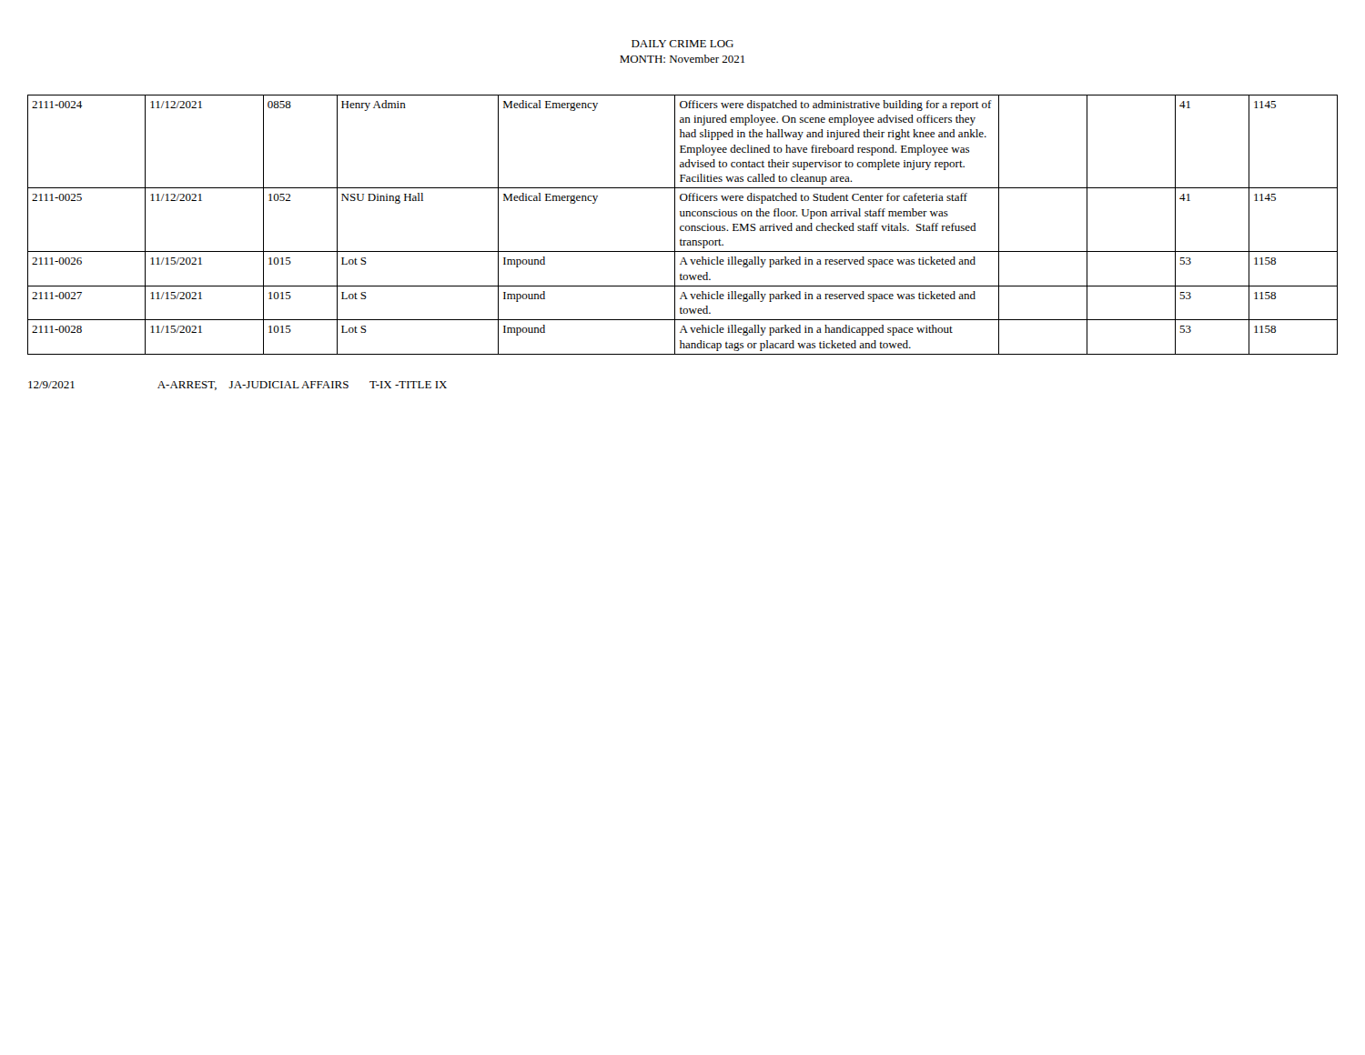DAILY CRIME LOG
MONTH: November 2021
| 2111-0024 | 11/12/2021 | 0858 | Henry Admin | Medical Emergency | Officers were dispatched to administrative building for a report of an injured employee. On scene employee advised officers they had slipped in the hallway and injured their right knee and ankle. Employee declined to have fireboard respond. Employee was advised to contact their supervisor to complete injury report. Facilities was called to cleanup area. | | | 41 | 1145 |
| 2111-0025 | 11/12/2021 | 1052 | NSU Dining Hall | Medical Emergency | Officers were dispatched to Student Center for cafeteria staff unconscious on the floor. Upon arrival staff member was conscious. EMS arrived and checked staff vitals. Staff refused transport. | | | 41 | 1145 |
| 2111-0026 | 11/15/2021 | 1015 | Lot S | Impound | A vehicle illegally parked in a reserved space was ticketed and towed. | | | 53 | 1158 |
| 2111-0027 | 11/15/2021 | 1015 | Lot S | Impound | A vehicle illegally parked in a reserved space was ticketed and towed. | | | 53 | 1158 |
| 2111-0028 | 11/15/2021 | 1015 | Lot S | Impound | A vehicle illegally parked in a handicapped space without handicap tags or placard was ticketed and towed. | | | 53 | 1158 |
12/9/2021 A-ARREST, JA-JUDICIAL AFFAIRS T-IX -TITLE IX